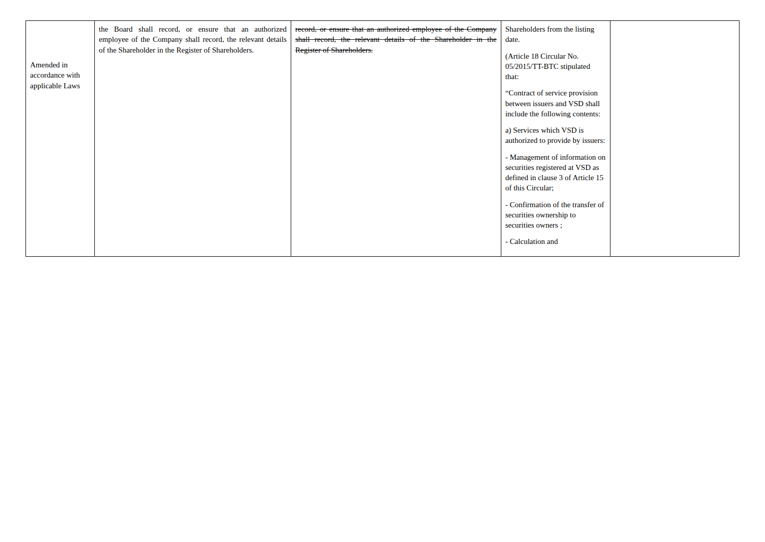| Amended in accordance with applicable Laws | the Board shall record, or ensure that an authorized employee of the Company shall record, the relevant details of the Shareholder in the Register of Shareholders. | record, or ensure that an authorized employee of the Company shall record, the relevant details of the Shareholder in the Register of Shareholders. | Shareholders from the listing date. (Article 18 Circular No. 05/2015/TT-BTC stipulated that: “Contract of service provision between issuers and VSD shall include the following contents: a) Services which VSD is authorized to provide by issuers: - Management of information on securities registered at VSD as defined in clause 3 of Article 15 of this Circular; - Confirmation of the transfer of securities ownership to securities owners ; - Calculation and | |